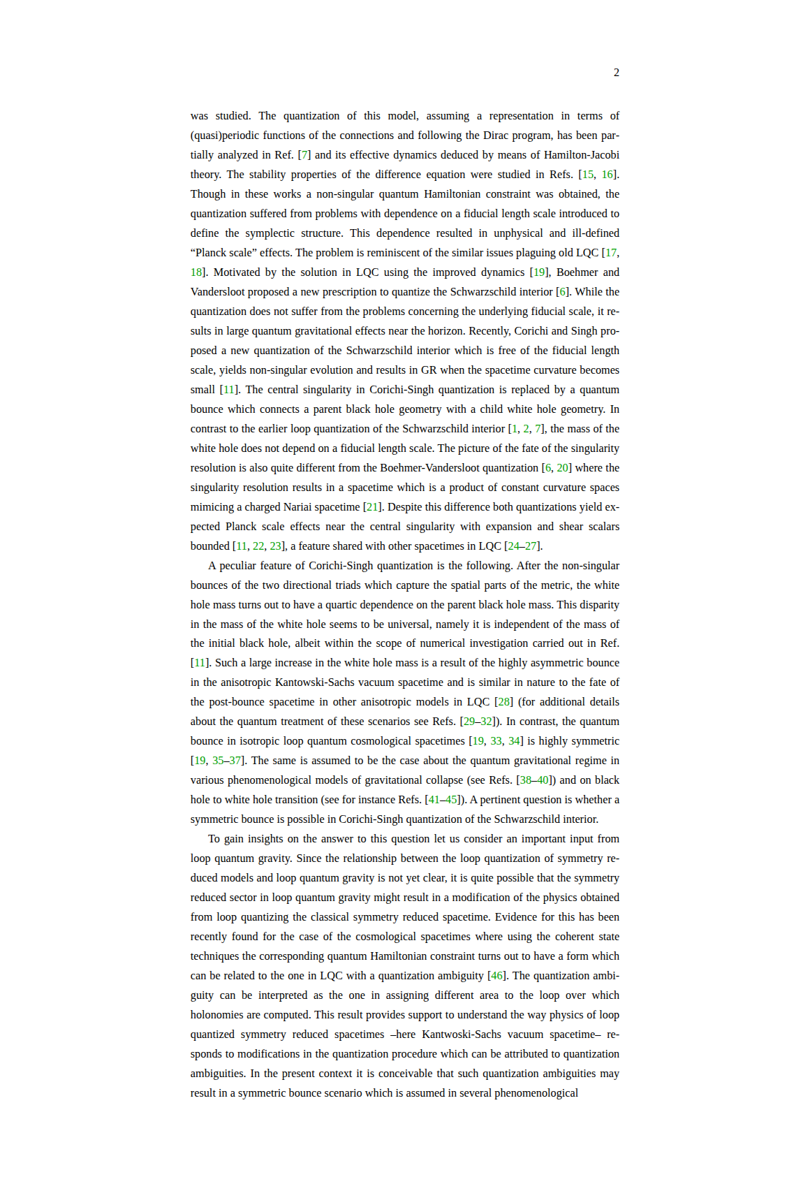2
was studied. The quantization of this model, assuming a representation in terms of (quasi)periodic functions of the connections and following the Dirac program, has been partially analyzed in Ref. [7] and its effective dynamics deduced by means of Hamilton-Jacobi theory. The stability properties of the difference equation were studied in Refs. [15, 16]. Though in these works a non-singular quantum Hamiltonian constraint was obtained, the quantization suffered from problems with dependence on a fiducial length scale introduced to define the symplectic structure. This dependence resulted in unphysical and ill-defined “Planck scale” effects. The problem is reminiscent of the similar issues plaguing old LQC [17, 18]. Motivated by the solution in LQC using the improved dynamics [19], Boehmer and Vandersloot proposed a new prescription to quantize the Schwarzschild interior [6]. While the quantization does not suffer from the problems concerning the underlying fiducial scale, it results in large quantum gravitational effects near the horizon. Recently, Corichi and Singh proposed a new quantization of the Schwarzschild interior which is free of the fiducial length scale, yields non-singular evolution and results in GR when the spacetime curvature becomes small [11]. The central singularity in Corichi-Singh quantization is replaced by a quantum bounce which connects a parent black hole geometry with a child white hole geometry. In contrast to the earlier loop quantization of the Schwarzschild interior [1, 2, 7], the mass of the white hole does not depend on a fiducial length scale. The picture of the fate of the singularity resolution is also quite different from the Boehmer-Vandersloot quantization [6, 20] where the singularity resolution results in a spacetime which is a product of constant curvature spaces mimicing a charged Nariai spacetime [21]. Despite this difference both quantizations yield expected Planck scale effects near the central singularity with expansion and shear scalars bounded [11, 22, 23], a feature shared with other spacetimes in LQC [24–27].
A peculiar feature of Corichi-Singh quantization is the following. After the non-singular bounces of the two directional triads which capture the spatial parts of the metric, the white hole mass turns out to have a quartic dependence on the parent black hole mass. This disparity in the mass of the white hole seems to be universal, namely it is independent of the mass of the initial black hole, albeit within the scope of numerical investigation carried out in Ref. [11]. Such a large increase in the white hole mass is a result of the highly asymmetric bounce in the anisotropic Kantowski-Sachs vacuum spacetime and is similar in nature to the fate of the post-bounce spacetime in other anisotropic models in LQC [28] (for additional details about the quantum treatment of these scenarios see Refs. [29–32]). In contrast, the quantum bounce in isotropic loop quantum cosmological spacetimes [19, 33, 34] is highly symmetric [19, 35–37]. The same is assumed to be the case about the quantum gravitational regime in various phenomenological models of gravitational collapse (see Refs. [38–40]) and on black hole to white hole transition (see for instance Refs. [41–45]). A pertinent question is whether a symmetric bounce is possible in Corichi-Singh quantization of the Schwarzschild interior.
To gain insights on the answer to this question let us consider an important input from loop quantum gravity. Since the relationship between the loop quantization of symmetry reduced models and loop quantum gravity is not yet clear, it is quite possible that the symmetry reduced sector in loop quantum gravity might result in a modification of the physics obtained from loop quantizing the classical symmetry reduced spacetime. Evidence for this has been recently found for the case of the cosmological spacetimes where using the coherent state techniques the corresponding quantum Hamiltonian constraint turns out to have a form which can be related to the one in LQC with a quantization ambiguity [46]. The quantization ambiguity can be interpreted as the one in assigning different area to the loop over which holonomies are computed. This result provides support to understand the way physics of loop quantized symmetry reduced spacetimes –here Kantwoski-Sachs vacuum spacetime– responds to modifications in the quantization procedure which can be attributed to quantization ambiguities. In the present context it is conceivable that such quantization ambiguities may result in a symmetric bounce scenario which is assumed in several phenomenological